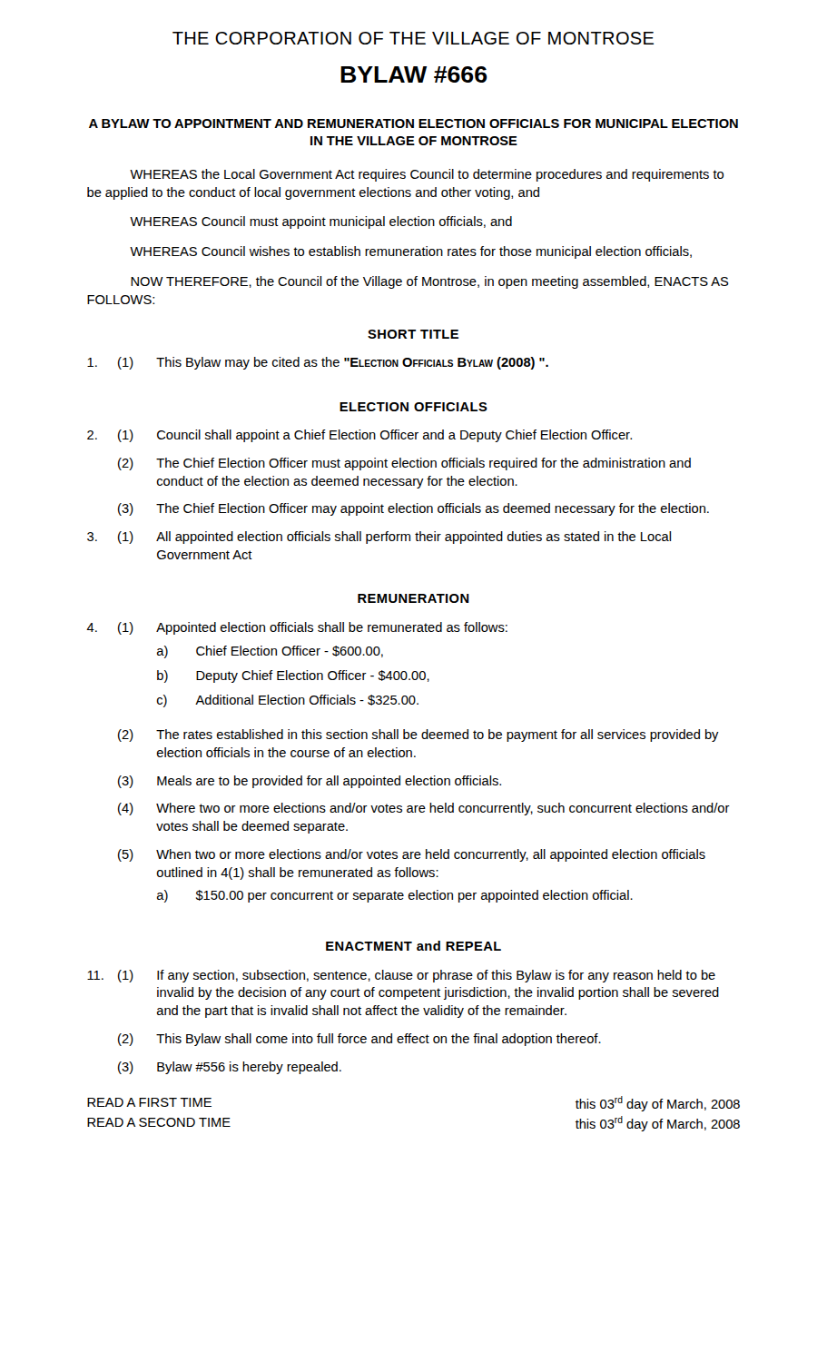THE CORPORATION OF THE VILLAGE OF MONTROSE
BYLAW #666
A BYLAW TO APPOINTMENT AND REMUNERATION ELECTION OFFICIALS FOR MUNICIPAL ELECTION IN THE VILLAGE OF MONTROSE
WHEREAS the Local Government Act requires Council to determine procedures and requirements to be applied to the conduct of local government elections and other voting, and
WHEREAS Council must appoint municipal election officials, and
WHEREAS Council wishes to establish remuneration rates for those municipal election officials,
NOW THEREFORE, the Council of the Village of Montrose, in open meeting assembled, ENACTS AS FOLLOWS:
SHORT TITLE
| 1. | (1) | This Bylaw may be cited as the " Election Officials Bylaw (2008) ". |
ELECTION OFFICIALS
| 2. | (1) | Council shall appoint a Chief Election Officer and a Deputy Chief Election Officer. |
| | (2) | The Chief Election Officer must appoint election officials required for the administration and conduct of the election as deemed necessary for the election. |
| | (3) | The Chief Election Officer may appoint election officials as deemed necessary for the election. |
| 3. | (1) | All appointed election officials shall perform their appointed duties as stated in the Local Government Act |
REMUNERATION
| 4. | (1) | Appointed election officials shall be remunerated as follows: / a) / Chief Election Officer - $600.00, / / b) / Deputy Chief Election Officer - $400.00, / / c) / Additional Election Officials - $325.00. / |
| | (2) | The rates established in this section shall be deemed to be payment for all services provided by election officials in the course of an election. |
| | (3) | Meals are to be provided for all appointed election officials. |
| | (4) | Where two or more elections and/or votes are held concurrently, such concurrent elections and/or votes shall be deemed separate. |
| | (5) | When two or more elections and/or votes are held concurrently, all appointed election officials outlined in 4(1) shall be remunerated as follows: / a) / $150.00 per concurrent or separate election per appointed election official. / |
ENACTMENT and REPEAL
| 11. | (1) | If any section, subsection, sentence, clause or phrase of this Bylaw is for any reason held to be invalid by the decision of any court of competent jurisdiction, the invalid portion shall be severed and the part that is invalid shall not affect the validity of the remainder. |
| | (2) | This Bylaw shall come into full force and effect on the final adoption thereof. |
| | (3) | Bylaw #556 is hereby repealed. |
| READ A FIRST TIME | this 03 rd day of March, 2008 |
| READ A SECOND TIME | this 03 rd day of March, 2008 |